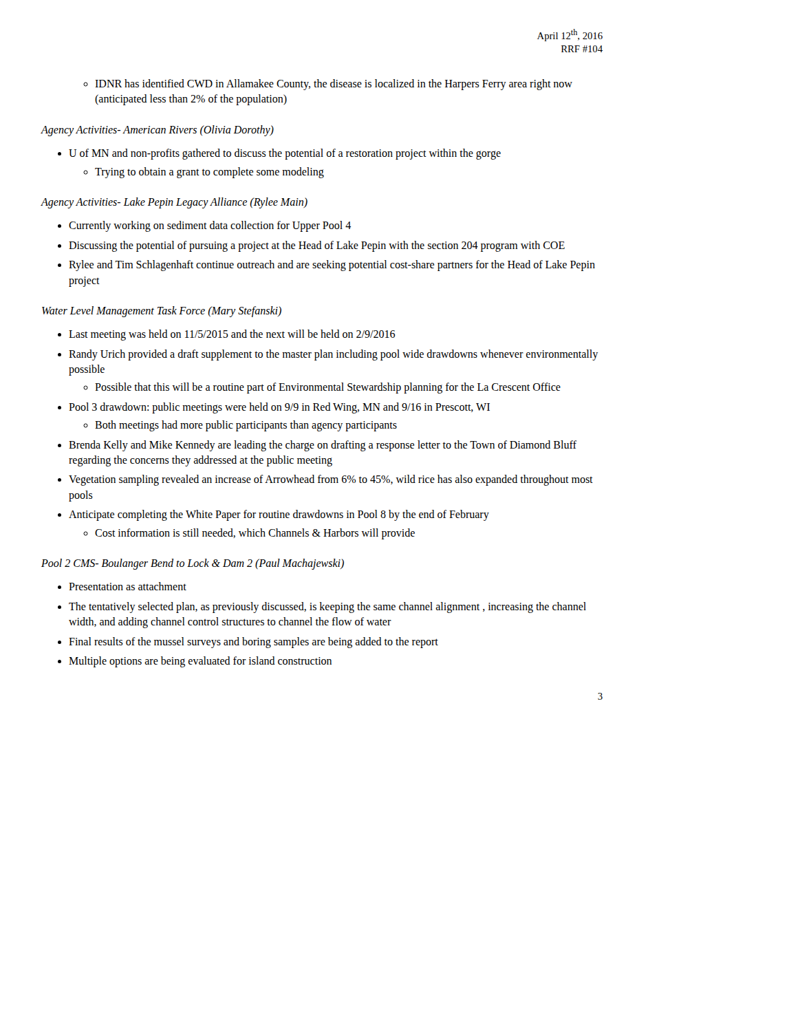April 12th, 2016 RRF #104
IDNR has identified CWD in Allamakee County, the disease is localized in the Harpers Ferry area right now (anticipated less than 2% of the population)
Agency Activities- American Rivers (Olivia Dorothy)
U of MN and non-profits gathered to discuss the potential of a restoration project within the gorge
Trying to obtain a grant to complete some modeling
Agency Activities- Lake Pepin Legacy Alliance (Rylee Main)
Currently working on sediment data collection for Upper Pool 4
Discussing the potential of pursuing a project at the Head of Lake Pepin with the section 204 program with COE
Rylee and Tim Schlagenhaft continue outreach and are seeking potential cost-share partners for the Head of Lake Pepin project
Water Level Management Task Force (Mary Stefanski)
Last meeting was held on 11/5/2015 and the next will be held on 2/9/2016
Randy Urich provided a draft supplement to the master plan including pool wide drawdowns whenever environmentally possible
Possible that this will be a routine part of Environmental Stewardship planning for the La Crescent Office
Pool 3 drawdown: public meetings were held on 9/9 in Red Wing, MN and 9/16 in Prescott, WI
Both meetings had more public participants than agency participants
Brenda Kelly and Mike Kennedy are leading the charge on drafting a response letter to the Town of Diamond Bluff regarding the concerns they addressed at the public meeting
Vegetation sampling revealed an increase of Arrowhead from 6% to 45%, wild rice has also expanded throughout most pools
Anticipate completing the White Paper for routine drawdowns in Pool 8 by the end of February
Cost information is still needed, which Channels & Harbors will provide
Pool 2 CMS- Boulanger Bend to Lock & Dam 2 (Paul Machajewski)
Presentation as attachment
The tentatively selected plan, as previously discussed, is keeping the same channel alignment , increasing the channel width, and adding channel control structures to channel the flow of water
Final results of the mussel surveys and boring samples are being added to the report
Multiple options are being evaluated for island construction
3